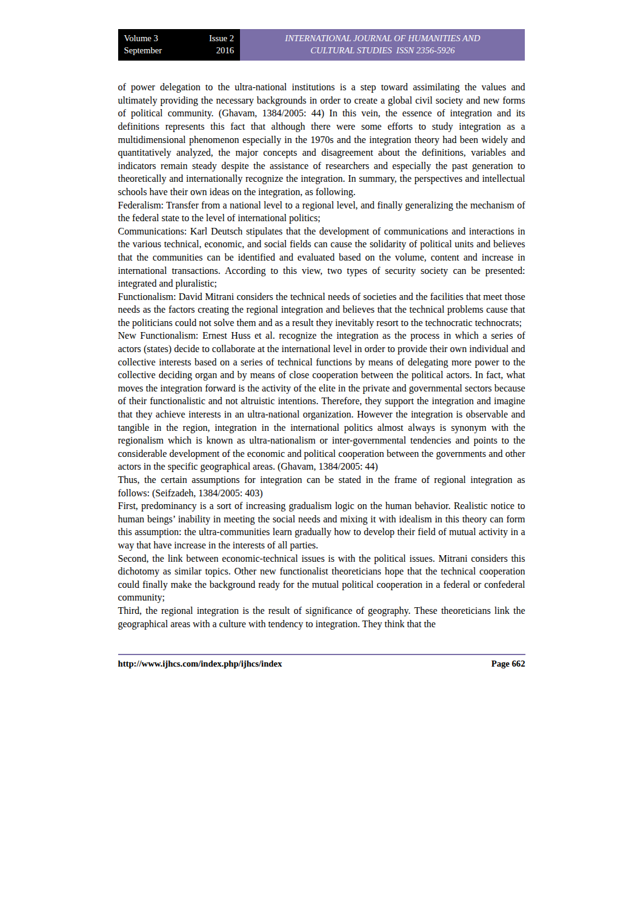Volume 3 Issue 2
September 2016
INTERNATIONAL JOURNAL OF HUMANITIES AND
CULTURAL STUDIES ISSN 2356-5926
of power delegation to the ultra-national institutions is a step toward assimilating the values and ultimately providing the necessary backgrounds in order to create a global civil society and new forms of political community. (Ghavam, 1384/2005: 44) In this vein, the essence of integration and its definitions represents this fact that although there were some efforts to study integration as a multidimensional phenomenon especially in the 1970s and the integration theory had been widely and quantitatively analyzed, the major concepts and disagreement about the definitions, variables and indicators remain steady despite the assistance of researchers and especially the past generation to theoretically and internationally recognize the integration. In summary, the perspectives and intellectual schools have their own ideas on the integration, as following.
Federalism: Transfer from a national level to a regional level, and finally generalizing the mechanism of the federal state to the level of international politics;
Communications: Karl Deutsch stipulates that the development of communications and interactions in the various technical, economic, and social fields can cause the solidarity of political units and believes that the communities can be identified and evaluated based on the volume, content and increase in international transactions. According to this view, two types of security society can be presented: integrated and pluralistic;
Functionalism: David Mitrani considers the technical needs of societies and the facilities that meet those needs as the factors creating the regional integration and believes that the technical problems cause that the politicians could not solve them and as a result they inevitably resort to the technocratic technocrats;
New Functionalism: Ernest Huss et al. recognize the integration as the process in which a series of actors (states) decide to collaborate at the international level in order to provide their own individual and collective interests based on a series of technical functions by means of delegating more power to the collective deciding organ and by means of close cooperation between the political actors. In fact, what moves the integration forward is the activity of the elite in the private and governmental sectors because of their functionalistic and not altruistic intentions. Therefore, they support the integration and imagine that they achieve interests in an ultra-national organization. However the integration is observable and tangible in the region, integration in the international politics almost always is synonym with the regionalism which is known as ultra-nationalism or inter-governmental tendencies and points to the considerable development of the economic and political cooperation between the governments and other actors in the specific geographical areas. (Ghavam, 1384/2005: 44)
Thus, the certain assumptions for integration can be stated in the frame of regional integration as follows: (Seifzadeh, 1384/2005: 403)
First, predominancy is a sort of increasing gradualism logic on the human behavior. Realistic notice to human beings’ inability in meeting the social needs and mixing it with idealism in this theory can form this assumption: the ultra-communities learn gradually how to develop their field of mutual activity in a way that have increase in the interests of all parties.
Second, the link between economic-technical issues is with the political issues. Mitrani considers this dichotomy as similar topics. Other new functionalist theoreticians hope that the technical cooperation could finally make the background ready for the mutual political cooperation in a federal or confederal community;
Third, the regional integration is the result of significance of geography. These theoreticians link the geographical areas with a culture with tendency to integration. They think that the
http://www.ijhcs.com/index.php/ijhcs/index Page 662